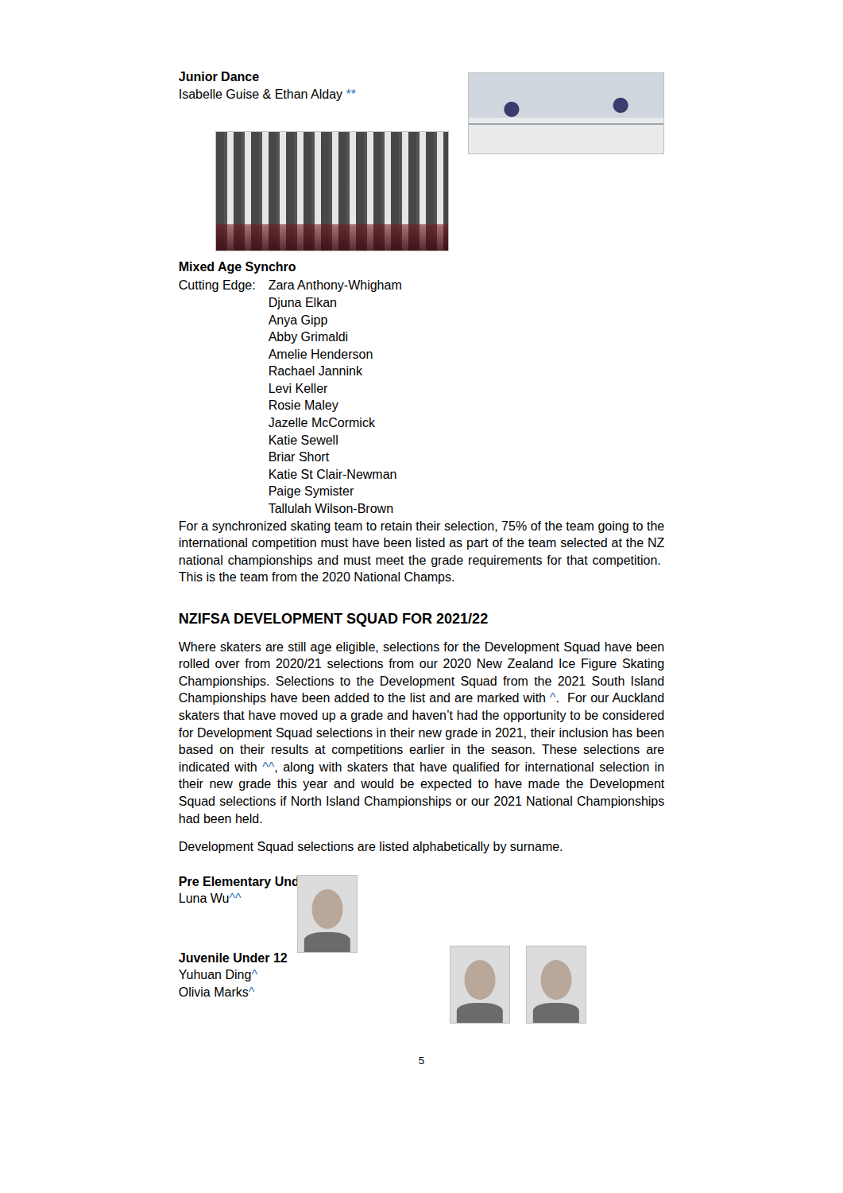Junior Dance
Isabelle Guise & Ethan Alday **
Mixed Age Synchro
Cutting Edge:
Zara Anthony-Whigham
Djuna Elkan
Anya Gipp
Abby Grimaldi
Amelie Henderson
Rachael Jannink
Levi Keller
Rosie Maley
Jazelle McCormick
Katie Sewell
Briar Short
Katie St Clair-Newman
Paige Symister
Tallulah Wilson-Brown
For a synchronized skating team to retain their selection, 75% of the team going to the international competition must have been listed as part of the team selected at the NZ national championships and must meet the grade requirements for that competition. This is the team from the 2020 National Champs.
NZIFSA DEVELOPMENT SQUAD FOR 2021/22
Where skaters are still age eligible, selections for the Development Squad have been rolled over from 2020/21 selections from our 2020 New Zealand Ice Figure Skating Championships. Selections to the Development Squad from the 2021 South Island Championships have been added to the list and are marked with ^. For our Auckland skaters that have moved up a grade and haven’t had the opportunity to be considered for Development Squad selections in their new grade in 2021, their inclusion has been based on their results at competitions earlier in the season. These selections are indicated with ^^, along with skaters that have qualified for international selection in their new grade this year and would be expected to have made the Development Squad selections if North Island Championships or our 2021 National Championships had been held.
Development Squad selections are listed alphabetically by surname.
Pre Elementary Under 12
Luna Wu^^
Juvenile Under 12
Yuhuan Ding^
Olivia Marks^
5